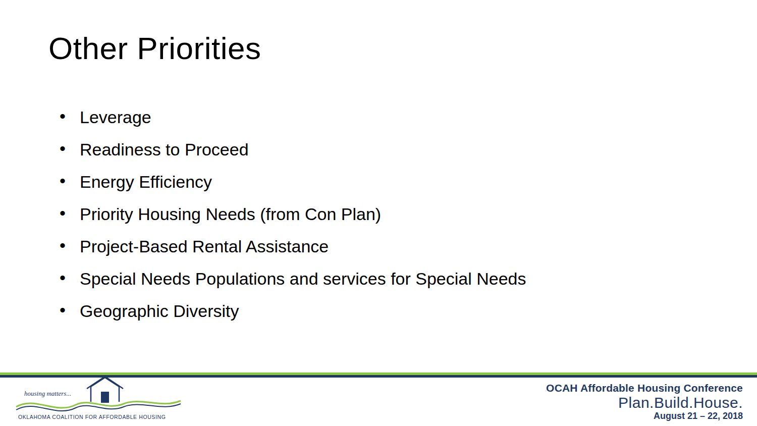Other Priorities
Leverage
Readiness to Proceed
Energy Efficiency
Priority Housing Needs (from Con Plan)
Project-Based Rental Assistance
Special Needs Populations and services for Special Needs
Geographic Diversity
housing matters... OKLAHOMA COALITION FOR AFFORDABLE HOUSING
OCAH Affordable Housing Conference
Plan.Build.House.
August 21 – 22, 2018